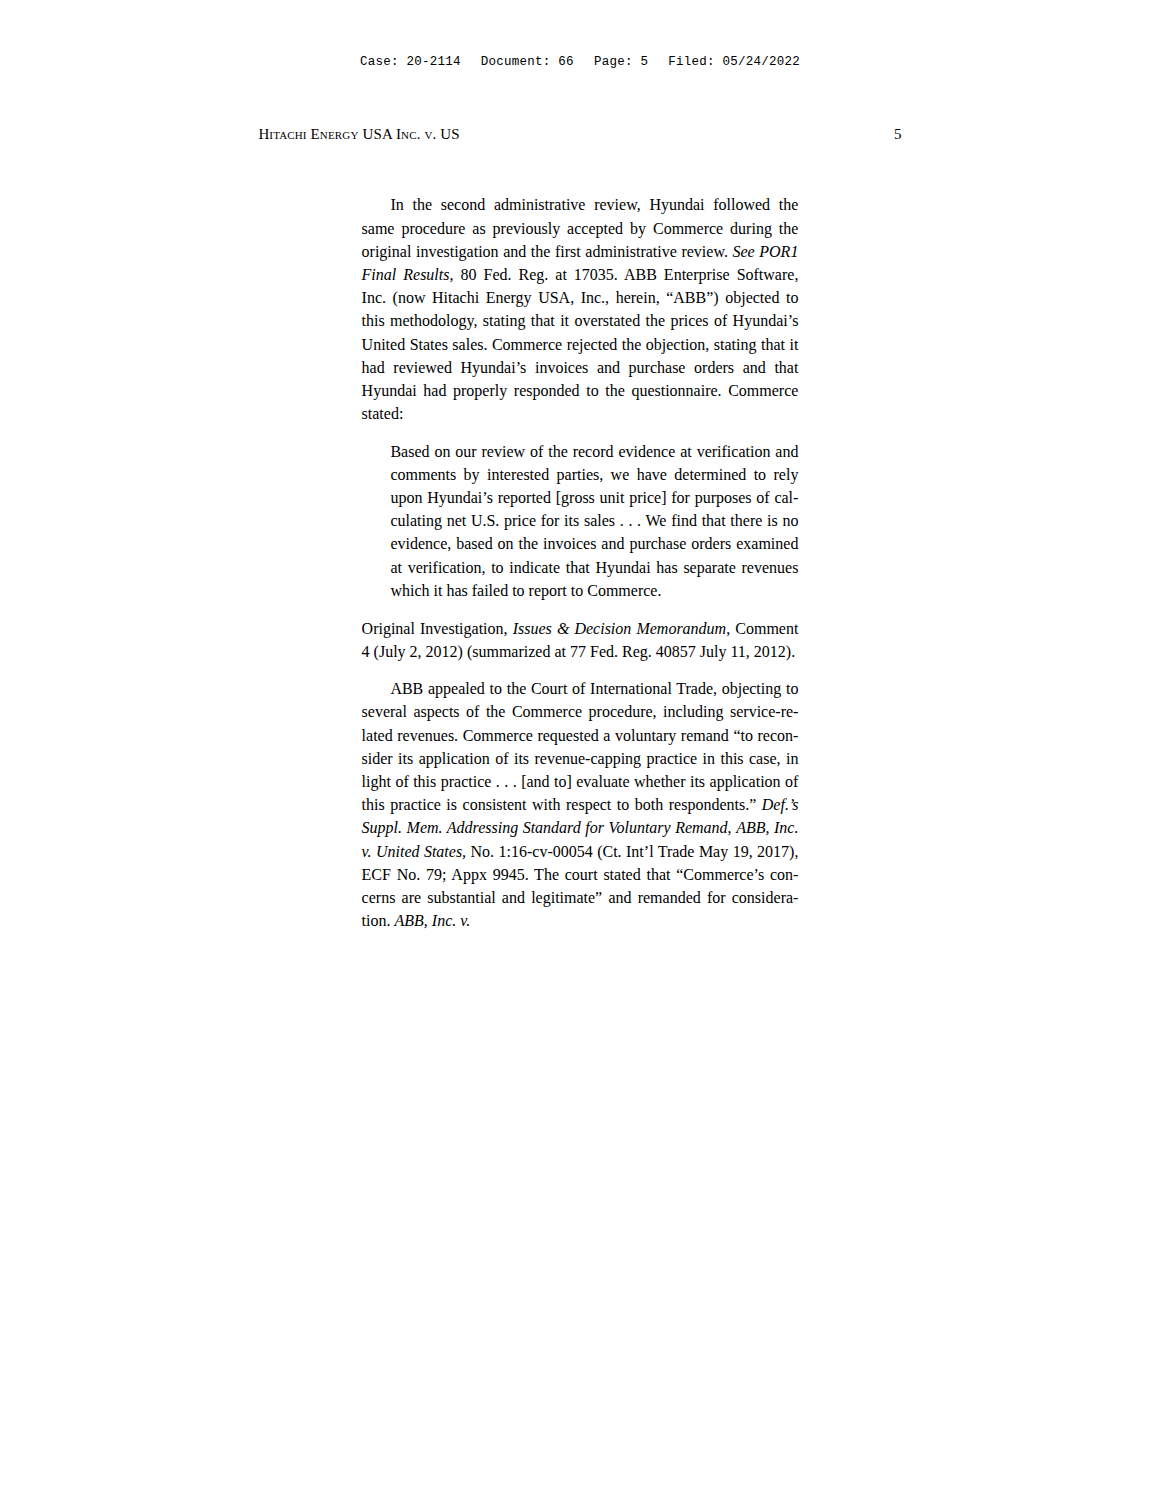Case: 20-2114 Document: 66 Page: 5 Filed: 05/24/2022
Hitachi Energy USA Inc. v. US 5
In the second administrative review, Hyundai followed the same procedure as previously accepted by Commerce during the original investigation and the first administrative review. See POR1 Final Results, 80 Fed. Reg. at 17035. ABB Enterprise Software, Inc. (now Hitachi Energy USA, Inc., herein, “ABB”) objected to this methodology, stating that it overstated the prices of Hyundai’s United States sales. Commerce rejected the objection, stating that it had reviewed Hyundai’s invoices and purchase orders and that Hyundai had properly responded to the questionnaire. Commerce stated:
Based on our review of the record evidence at verification and comments by interested parties, we have determined to rely upon Hyundai’s reported [gross unit price] for purposes of calculating net U.S. price for its sales . . . We find that there is no evidence, based on the invoices and purchase orders examined at verification, to indicate that Hyundai has separate revenues which it has failed to report to Commerce.
Original Investigation, Issues & Decision Memorandum, Comment 4 (July 2, 2012) (summarized at 77 Fed. Reg. 40857 July 11, 2012).
ABB appealed to the Court of International Trade, objecting to several aspects of the Commerce procedure, including service-related revenues. Commerce requested a voluntary remand “to reconsider its application of its revenue-capping practice in this case, in light of this practice . . . [and to] evaluate whether its application of this practice is consistent with respect to both respondents.” Def.’s Suppl. Mem. Addressing Standard for Voluntary Remand, ABB, Inc. v. United States, No. 1:16-cv-00054 (Ct. Int’l Trade May 19, 2017), ECF No. 79; Appx 9945. The court stated that “Commerce’s concerns are substantial and legitimate” and remanded for consideration. ABB, Inc. v.